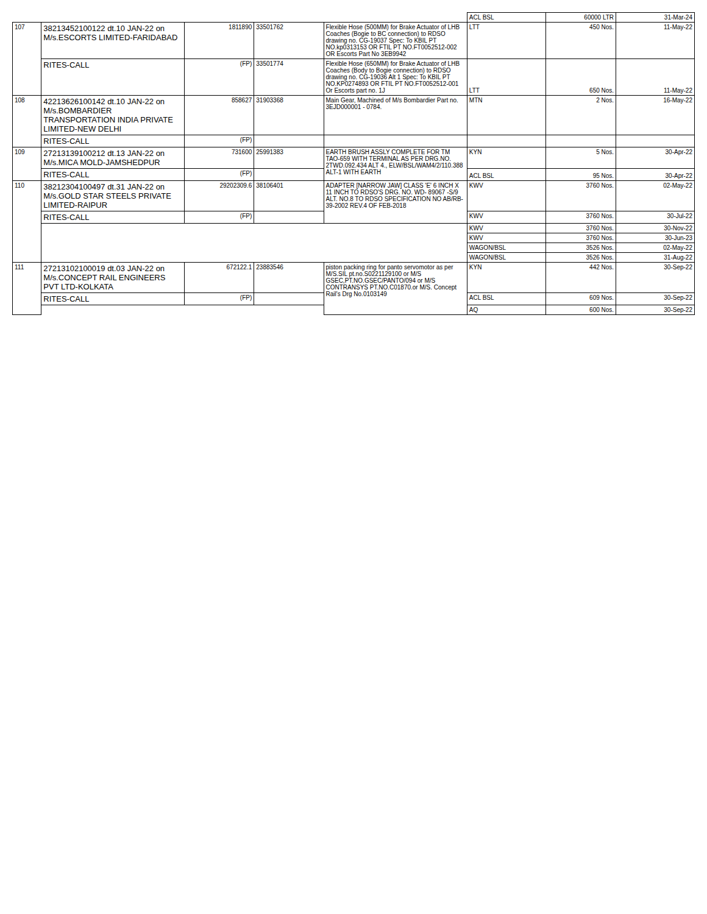| | | | | | ACL BSL | 60000 LTR | 31-Mar-24 |
| 107 | 38213452100122 dt.10 JAN-22 on M/s.ESCORTS LIMITED-FARIDABAD | 1811890 | 33501762 | Flexible Hose (500MM) for Brake Actuator of LHB Coaches (Bogie to BC connection) to RDSO drawing no. CG-19037 Spec: To KBIL PT NO.kp0313153 OR FTIL PT NO.FT0052512-002 OR Escorts Part No 3EB9942 | LTT | 450 Nos. | 11-May-22 |
| RITES-CALL | (FP) | 33501774 | Flexible Hose (650MM) for Brake Actuator of LHB Coaches (Body to Bogie connection) to RDSO drawing no. CG-19036 Alt 1 Spec: To KBIL PT NO.KP0274893 OR FTIL PT NO.FT0052512-001 Or Escorts part no. 1J | LTT | 650 Nos. | 11-May-22 |
| 108 | 42213626100142 dt.10 JAN-22 on M/s.BOMBARDIER TRANSPORTATION INDIA PRIVATE LIMITED-NEW DELHI | 858627 | 31903368 | Main Gear, Machined of M/s Bombardier Part no. 3EJD000001 - 0784. | MTN | 2 Nos. | 16-May-22 |
| RITES-CALL | (FP) | | | | | |
| 109 | 27213139100212 dt.13 JAN-22 on M/s.MICA MOLD-JAMSHEDPUR | 731600 | 25991383 | EARTH BRUSH ASSLY COMPLETE FOR TM TAO-659 WITH TERMINAL AS PER DRG.NO. 2TWD.092.434 ALT 4., ELW/BSL/WAM4/2/110.388 ALT-1 WITH EARTH | KYN | 5 Nos. | 30-Apr-22 |
| RITES-CALL | (FP) | | ACL BSL | 95 Nos. | 30-Apr-22 |
| 110 | 38212304100497 dt.31 JAN-22 on M/s.GOLD STAR STEELS PRIVATE LIMITED-RAIPUR | 29202309.6 | 38106401 | ADAPTER [NARROW JAW] CLASS 'E' 6 INCH X 11 INCH TO RDSO'S DRG. NO. WD- 89067 -S/9 ALT. NO.8 TO RDSO SPECIFICATION NO AB/RB-39-2002 REV.4 OF FEB-2018 | KWV | 3760 Nos. | 02-May-22 |
| RITES-CALL | (FP) | | KWV | 3760 Nos. | 30-Jul-22 |
| | | | | KWV | 3760 Nos. | 30-Nov-22 |
| | | | | KWV | 3760 Nos. | 30-Jun-23 |
| | | | | WAGON/BSL | 3526 Nos. | 02-May-22 |
| | | | | WAGON/BSL | 3526 Nos. | 31-Aug-22 |
| 111 | 27213102100019 dt.03 JAN-22 on M/s.CONCEPT RAIL ENGINEERS PVT LTD-KOLKATA | 672122.1 | 23883546 | piston packing ring for panto servomotor as per M/S.SIL pt.no.S0221129100 or M/S GSEC,PT.NO.GSEC/PANTO/094 or M/S CONTRANSYS PT.NO.C01870.or M/S. Concept Rail's Drg No.0103149 | KYN | 442 Nos. | 30-Sep-22 |
| RITES-CALL | (FP) | | ACL BSL | 609 Nos. | 30-Sep-22 |
| | | | AQ | 600 Nos. | 30-Sep-22 |